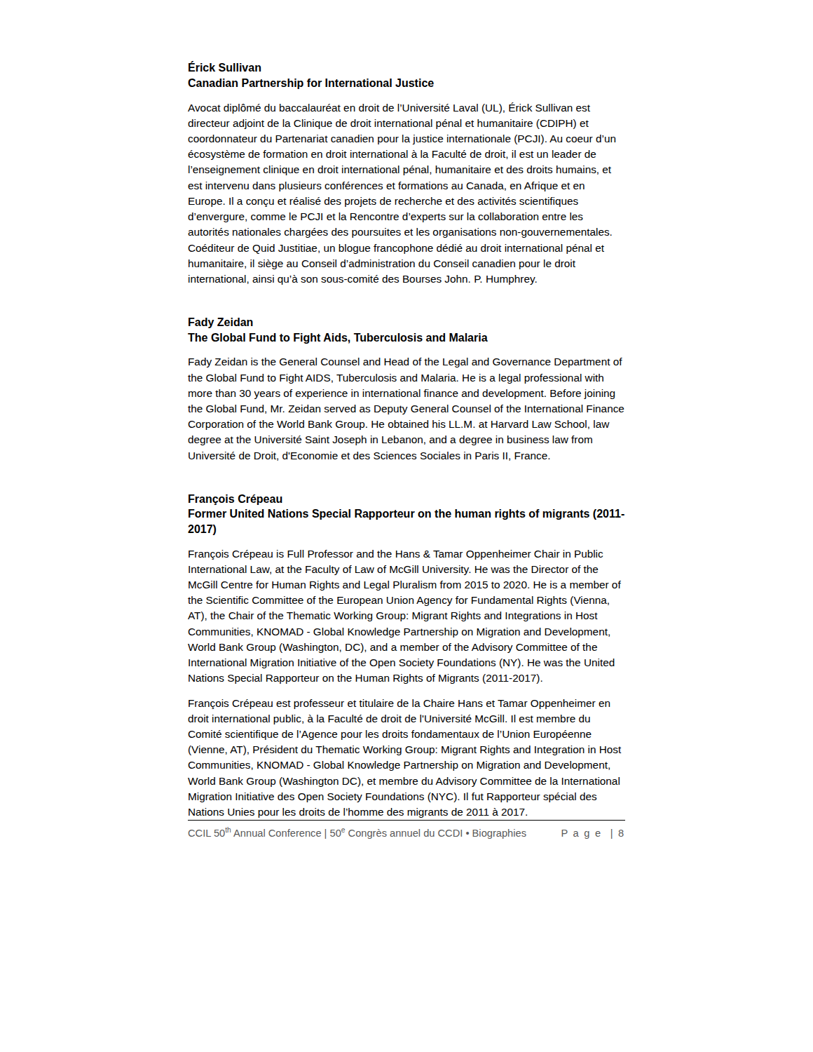Érick Sullivan
Canadian Partnership for International Justice
Avocat diplômé du baccalauréat en droit de l’Université Laval (UL), Érick Sullivan est directeur adjoint de la Clinique de droit international pénal et humanitaire (CDIPH) et coordonnateur du Partenariat canadien pour la justice internationale (PCJI). Au coeur d’un écosystème de formation en droit international à la Faculté de droit, il est un leader de l’enseignement clinique en droit international pénal, humanitaire et des droits humains, et est intervenu dans plusieurs conférences et formations au Canada, en Afrique et en Europe. Il a conçu et réalisé des projets de recherche et des activités scientifiques d’envergure, comme le PCJI et la Rencontre d’experts sur la collaboration entre les autorités nationales chargées des poursuites et les organisations non-gouvernementales. Coéditeur de Quid Justitiae, un blogue francophone dédié au droit international pénal et humanitaire, il siège au Conseil d’administration du Conseil canadien pour le droit international, ainsi qu’à son sous-comité des Bourses John. P. Humphrey.
Fady Zeidan
The Global Fund to Fight Aids, Tuberculosis and Malaria
Fady Zeidan is the General Counsel and Head of the Legal and Governance Department of the Global Fund to Fight AIDS, Tuberculosis and Malaria. He is a legal professional with more than 30 years of experience in international finance and development. Before joining the Global Fund, Mr. Zeidan served as Deputy General Counsel of the International Finance Corporation of the World Bank Group. He obtained his LL.M. at Harvard Law School, law degree at the Université Saint Joseph in Lebanon, and a degree in business law from Université de Droit, d'Economie et des Sciences Sociales in Paris II, France.
François Crépeau
Former United Nations Special Rapporteur on the human rights of migrants (2011-2017)
François Crépeau is Full Professor and the Hans & Tamar Oppenheimer Chair in Public International Law, at the Faculty of Law of McGill University. He was the Director of the McGill Centre for Human Rights and Legal Pluralism from 2015 to 2020. He is a member of the Scientific Committee of the European Union Agency for Fundamental Rights (Vienna, AT), the Chair of the Thematic Working Group: Migrant Rights and Integrations in Host Communities, KNOMAD - Global Knowledge Partnership on Migration and Development, World Bank Group (Washington, DC), and a member of the Advisory Committee of the International Migration Initiative of the Open Society Foundations (NY). He was the United Nations Special Rapporteur on the Human Rights of Migrants (2011-2017).
François Crépeau est professeur et titulaire de la Chaire Hans et Tamar Oppenheimer en droit international public, à la Faculté de droit de l'Université McGill. Il est membre du Comité scientifique de l’Agence pour les droits fondamentaux de l’Union Européenne (Vienne, AT), Président du Thematic Working Group: Migrant Rights and Integration in Host Communities, KNOMAD - Global Knowledge Partnership on Migration and Development, World Bank Group (Washington DC), et membre du Advisory Committee de la International Migration Initiative des Open Society Foundations (NYC). Il fut Rapporteur spécial des Nations Unies pour les droits de l’homme des migrants de 2011 à 2017.
CCIL 50th Annual Conference | 50e Congrès annuel du CCDI • Biographies P a g e | 8